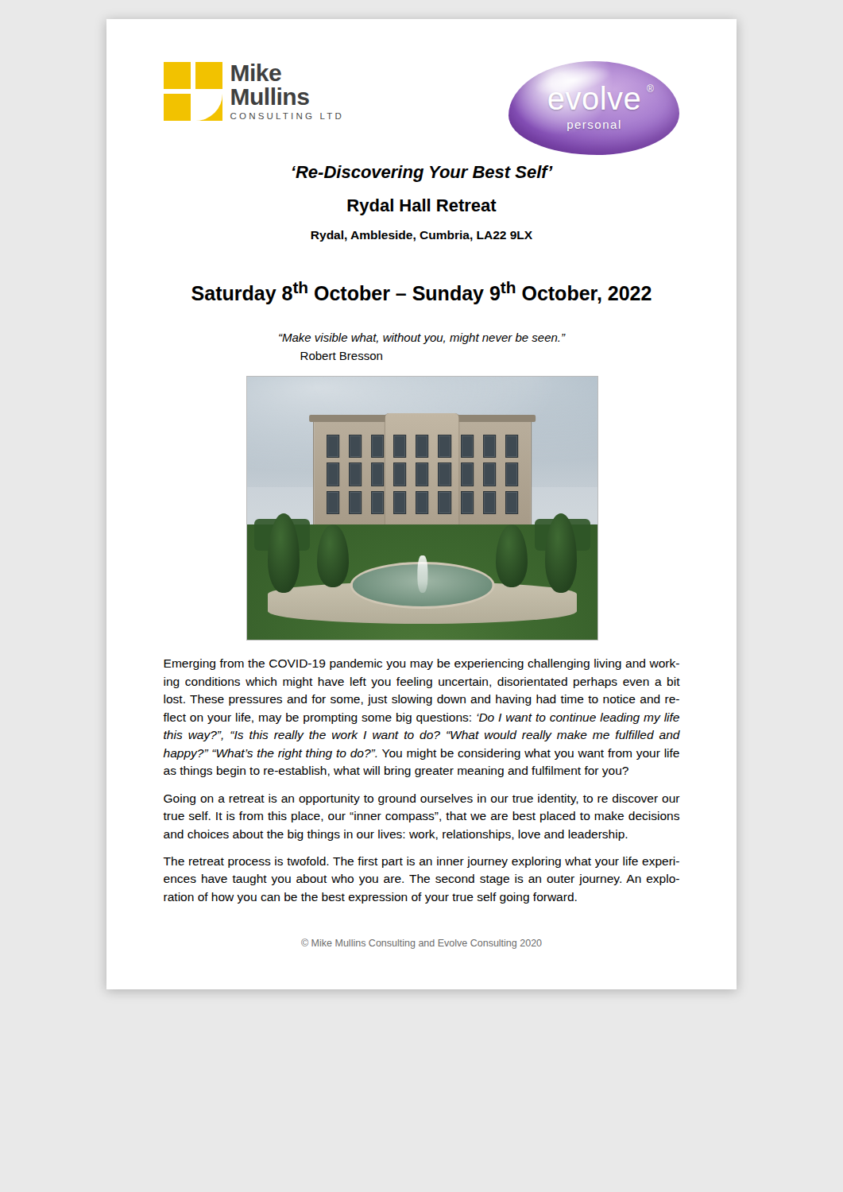Mike Mullins CONSULTING LTD
evolve® personal
‘Re-Discovering Your Best Self’
Rydal Hall Retreat
Rydal, Ambleside, Cumbria, LA22 9LX
Saturday 8th October – Sunday 9th October, 2022
“Make visible what, without you, might never be seen.”
Robert Bresson
Emerging from the COVID-19 pandemic you may be experiencing challenging living and working conditions which might have left you feeling uncertain, disorientated perhaps even a bit lost. These pressures and for some, just slowing down and having had time to notice and reflect on your life, may be prompting some big questions: ‘Do I want to continue leading my life this way?”, “Is this really the work I want to do? “What would really make me fulfilled and happy?” “What’s the right thing to do?”. You might be considering what you want from your life as things begin to re-establish, what will bring greater meaning and fulfilment for you?
Going on a retreat is an opportunity to ground ourselves in our true identity, to re discover our true self. It is from this place, our “inner compass”, that we are best placed to make decisions and choices about the big things in our lives: work, relationships, love and leadership.
The retreat process is twofold. The first part is an inner journey exploring what your life experiences have taught you about who you are. The second stage is an outer journey. An exploration of how you can be the best expression of your true self going forward.
© Mike Mullins Consulting and Evolve Consulting 2020